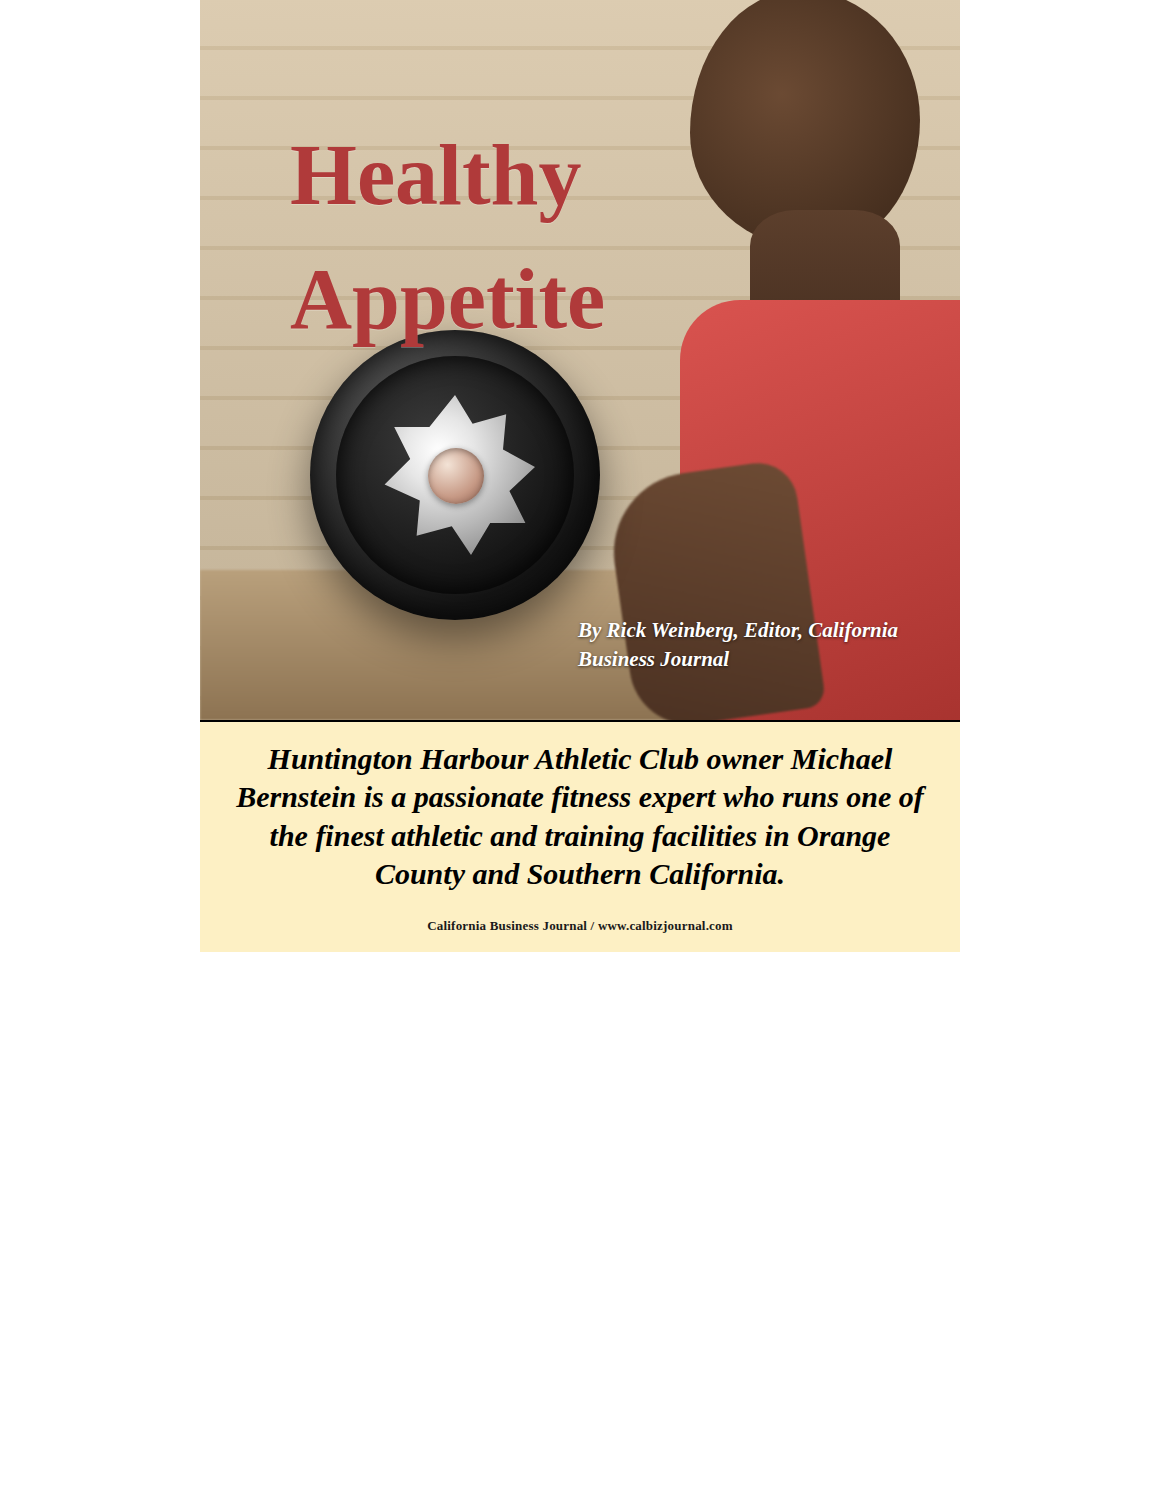Healthy Appetite
By Rick Weinberg, Editor, California Business Journal
Huntington Harbour Athletic Club owner Michael Bernstein is a passionate fitness expert who runs one of the finest athletic and training facilities in Orange County and Southern California.
California Business Journal / www.calbizjournal.com